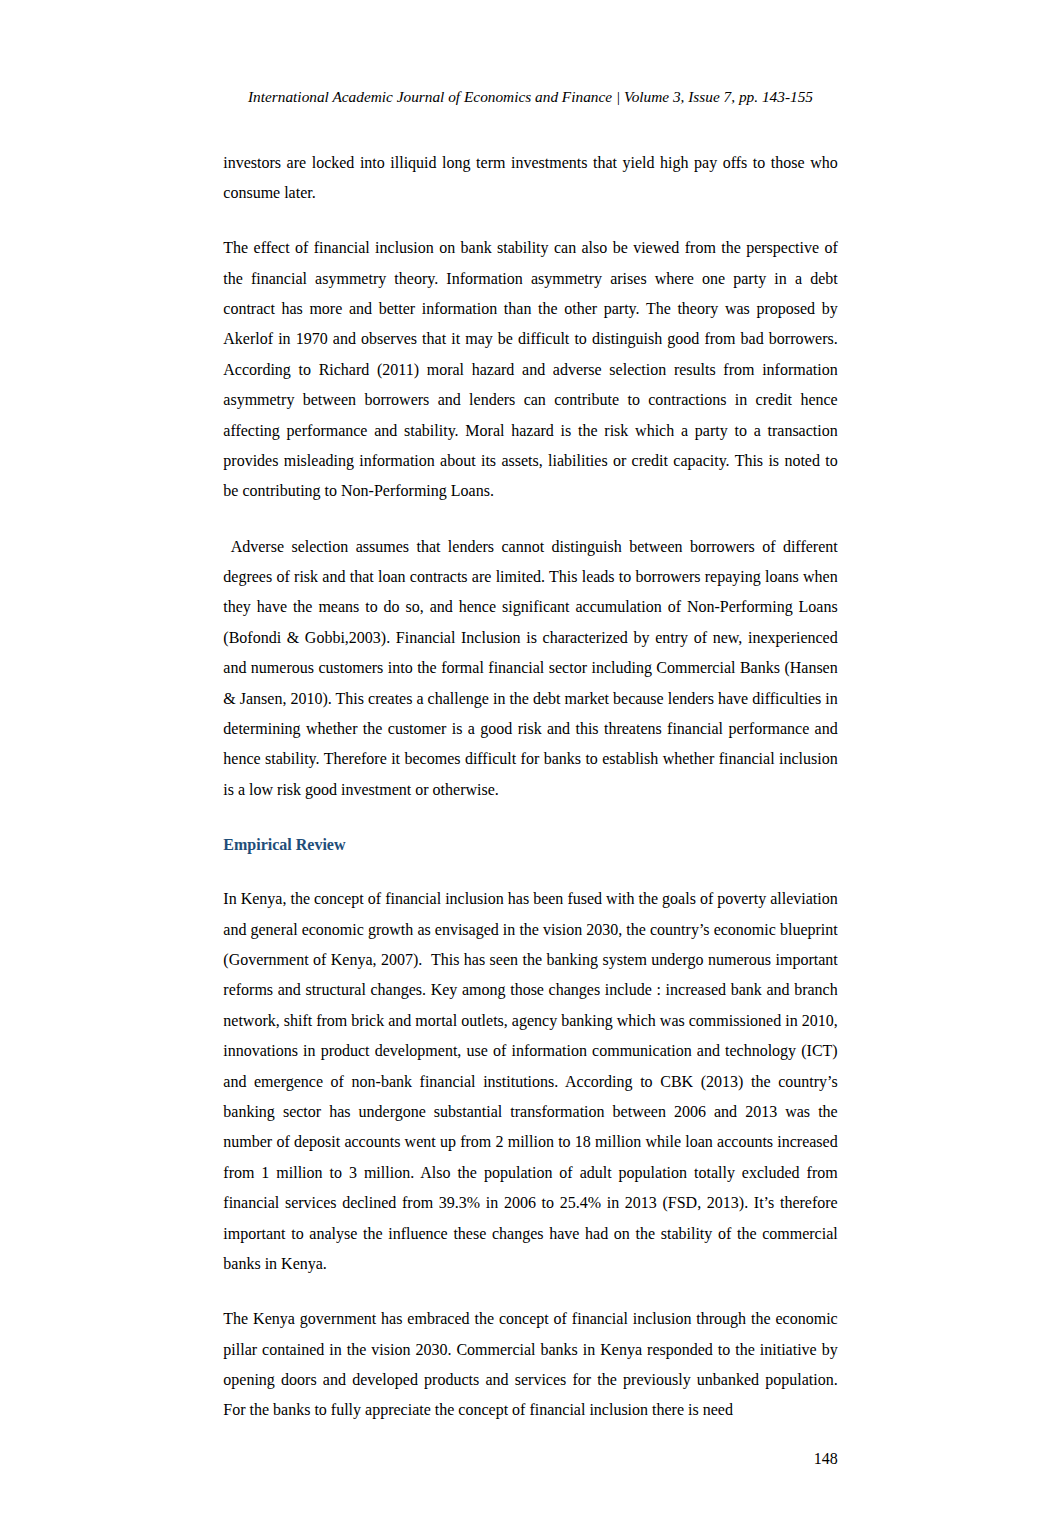International Academic Journal of Economics and Finance | Volume 3, Issue 7, pp. 143-155
investors are locked into illiquid long term investments that yield high pay offs to those who consume later.
The effect of financial inclusion on bank stability can also be viewed from the perspective of the financial asymmetry theory. Information asymmetry arises where one party in a debt contract has more and better information than the other party. The theory was proposed by Akerlof in 1970 and observes that it may be difficult to distinguish good from bad borrowers. According to Richard (2011) moral hazard and adverse selection results from information asymmetry between borrowers and lenders can contribute to contractions in credit hence affecting performance and stability. Moral hazard is the risk which a party to a transaction provides misleading information about its assets, liabilities or credit capacity. This is noted to be contributing to Non-Performing Loans.
Adverse selection assumes that lenders cannot distinguish between borrowers of different degrees of risk and that loan contracts are limited. This leads to borrowers repaying loans when they have the means to do so, and hence significant accumulation of Non-Performing Loans (Bofondi & Gobbi,2003). Financial Inclusion is characterized by entry of new, inexperienced and numerous customers into the formal financial sector including Commercial Banks (Hansen & Jansen, 2010). This creates a challenge in the debt market because lenders have difficulties in determining whether the customer is a good risk and this threatens financial performance and hence stability. Therefore it becomes difficult for banks to establish whether financial inclusion is a low risk good investment or otherwise.
Empirical Review
In Kenya, the concept of financial inclusion has been fused with the goals of poverty alleviation and general economic growth as envisaged in the vision 2030, the country’s economic blueprint (Government of Kenya, 2007). This has seen the banking system undergo numerous important reforms and structural changes. Key among those changes include : increased bank and branch network, shift from brick and mortal outlets, agency banking which was commissioned in 2010, innovations in product development, use of information communication and technology (ICT) and emergence of non-bank financial institutions. According to CBK (2013) the country’s banking sector has undergone substantial transformation between 2006 and 2013 was the number of deposit accounts went up from 2 million to 18 million while loan accounts increased from 1 million to 3 million. Also the population of adult population totally excluded from financial services declined from 39.3% in 2006 to 25.4% in 2013 (FSD, 2013). It’s therefore important to analyse the influence these changes have had on the stability of the commercial banks in Kenya.
The Kenya government has embraced the concept of financial inclusion through the economic pillar contained in the vision 2030. Commercial banks in Kenya responded to the initiative by opening doors and developed products and services for the previously unbanked population. For the banks to fully appreciate the concept of financial inclusion there is need
148